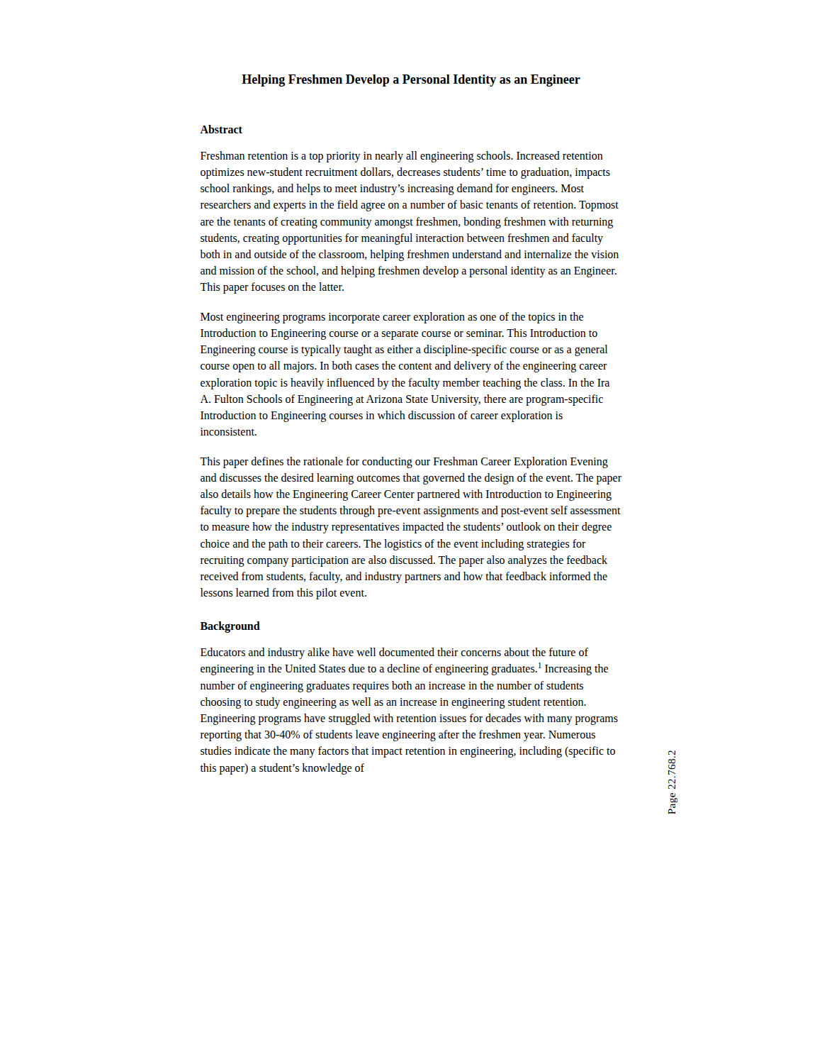Helping Freshmen Develop a Personal Identity as an Engineer
Abstract
Freshman retention is a top priority in nearly all engineering schools. Increased retention optimizes new-student recruitment dollars, decreases students’ time to graduation, impacts school rankings, and helps to meet industry’s increasing demand for engineers. Most researchers and experts in the field agree on a number of basic tenants of retention. Topmost are the tenants of creating community amongst freshmen, bonding freshmen with returning students, creating opportunities for meaningful interaction between freshmen and faculty both in and outside of the classroom, helping freshmen understand and internalize the vision and mission of the school, and helping freshmen develop a personal identity as an Engineer. This paper focuses on the latter.
Most engineering programs incorporate career exploration as one of the topics in the Introduction to Engineering course or a separate course or seminar. This Introduction to Engineering course is typically taught as either a discipline-specific course or as a general course open to all majors. In both cases the content and delivery of the engineering career exploration topic is heavily influenced by the faculty member teaching the class. In the Ira A. Fulton Schools of Engineering at Arizona State University, there are program-specific Introduction to Engineering courses in which discussion of career exploration is inconsistent.
This paper defines the rationale for conducting our Freshman Career Exploration Evening and discusses the desired learning outcomes that governed the design of the event. The paper also details how the Engineering Career Center partnered with Introduction to Engineering faculty to prepare the students through pre-event assignments and post-event self assessment to measure how the industry representatives impacted the students’ outlook on their degree choice and the path to their careers. The logistics of the event including strategies for recruiting company participation are also discussed. The paper also analyzes the feedback received from students, faculty, and industry partners and how that feedback informed the lessons learned from this pilot event.
Background
Educators and industry alike have well documented their concerns about the future of engineering in the United States due to a decline of engineering graduates.1 Increasing the number of engineering graduates requires both an increase in the number of students choosing to study engineering as well as an increase in engineering student retention. Engineering programs have struggled with retention issues for decades with many programs reporting that 30-40% of students leave engineering after the freshmen year. Numerous studies indicate the many factors that impact retention in engineering, including (specific to this paper) a student’s knowledge of
Page 22.768.2